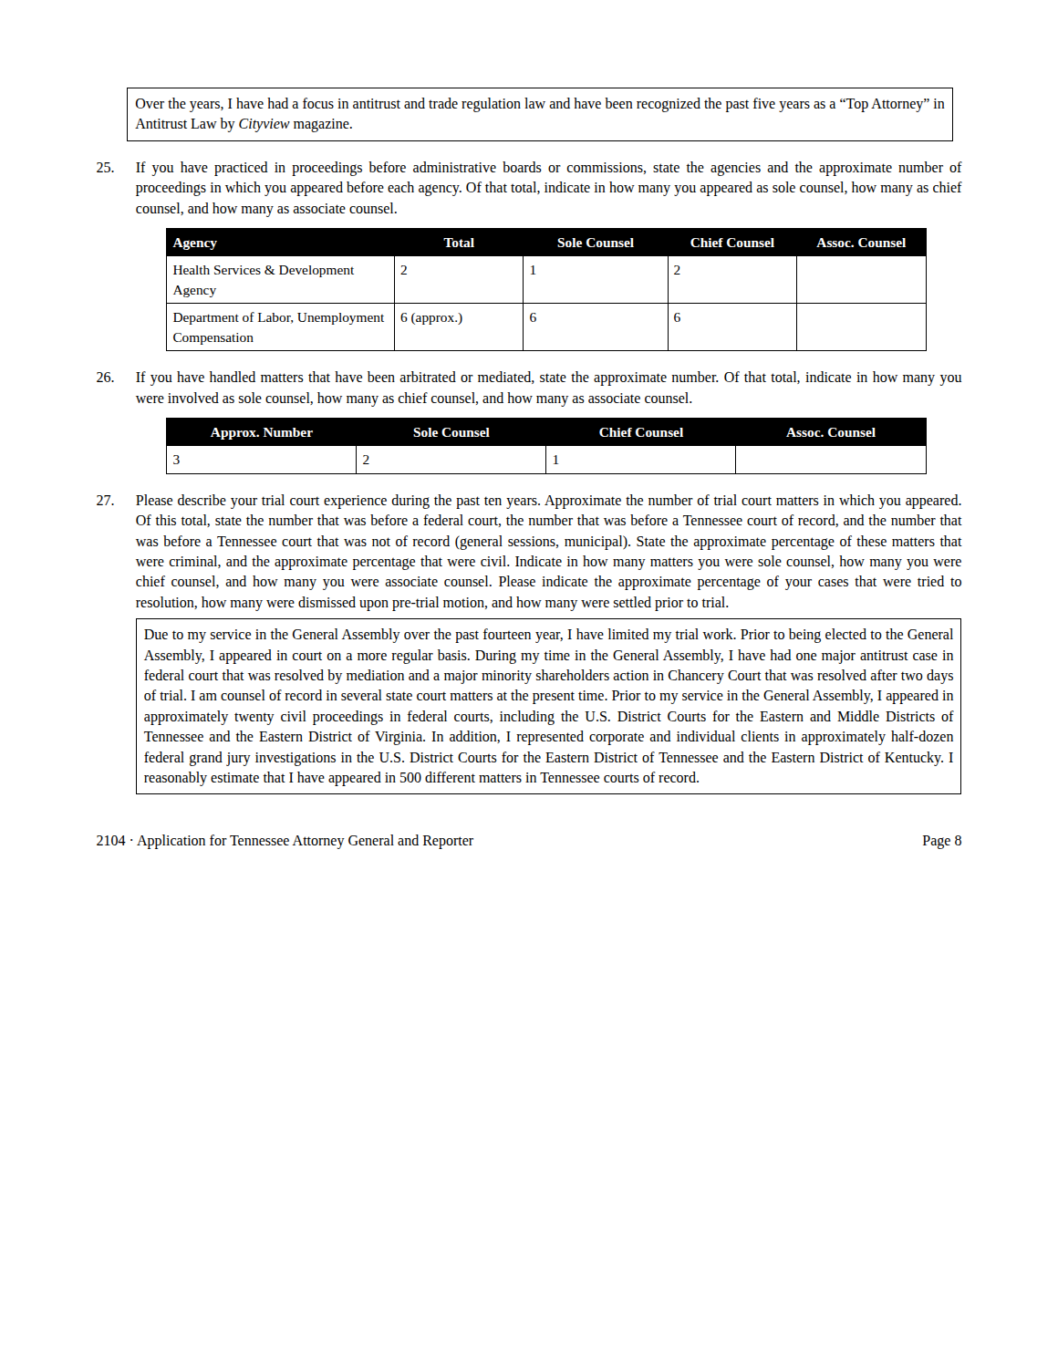Over the years, I have had a focus in antitrust and trade regulation law and have been recognized the past five years as a “Top Attorney” in Antitrust Law by Cityview magazine.
25.
If you have practiced in proceedings before administrative boards or commissions, state the agencies and the approximate number of proceedings in which you appeared before each agency. Of that total, indicate in how many you appeared as sole counsel, how many as chief counsel, and how many as associate counsel.
| Agency | Total | Sole Counsel | Chief Counsel | Assoc. Counsel |
| --- | --- | --- | --- | --- |
| Health Services & Development Agency | 2 | 1 | 2 | |
| Department of Labor, Unemployment Compensation | 6 (approx.) | 6 | 6 | |
26.
If you have handled matters that have been arbitrated or mediated, state the approximate number. Of that total, indicate in how many you were involved as sole counsel, how many as chief counsel, and how many as associate counsel.
| Approx. Number | Sole Counsel | Chief Counsel | Assoc. Counsel |
| --- | --- | --- | --- |
| 3 | 2 | 1 | |
27.
Please describe your trial court experience during the past ten years. Approximate the number of trial court matters in which you appeared. Of this total, state the number that was before a federal court, the number that was before a Tennessee court of record, and the number that was before a Tennessee court that was not of record (general sessions, municipal). State the approximate percentage of these matters that were criminal, and the approximate percentage that were civil. Indicate in how many matters you were sole counsel, how many you were chief counsel, and how many you were associate counsel. Please indicate the approximate percentage of your cases that were tried to resolution, how many were dismissed upon pre-trial motion, and how many were settled prior to trial.
Due to my service in the General Assembly over the past fourteen year, I have limited my trial work. Prior to being elected to the General Assembly, I appeared in court on a more regular basis. During my time in the General Assembly, I have had one major antitrust case in federal court that was resolved by mediation and a major minority shareholders action in Chancery Court that was resolved after two days of trial. I am counsel of record in several state court matters at the present time. Prior to my service in the General Assembly, I appeared in approximately twenty civil proceedings in federal courts, including the U.S. District Courts for the Eastern and Middle Districts of Tennessee and the Eastern District of Virginia. In addition, I represented corporate and individual clients in approximately half-dozen federal grand jury investigations in the U.S. District Courts for the Eastern District of Tennessee and the Eastern District of Kentucky. I reasonably estimate that I have appeared in 500 different matters in Tennessee courts of record.
2104 · Application for Tennessee Attorney General and Reporter Page 8